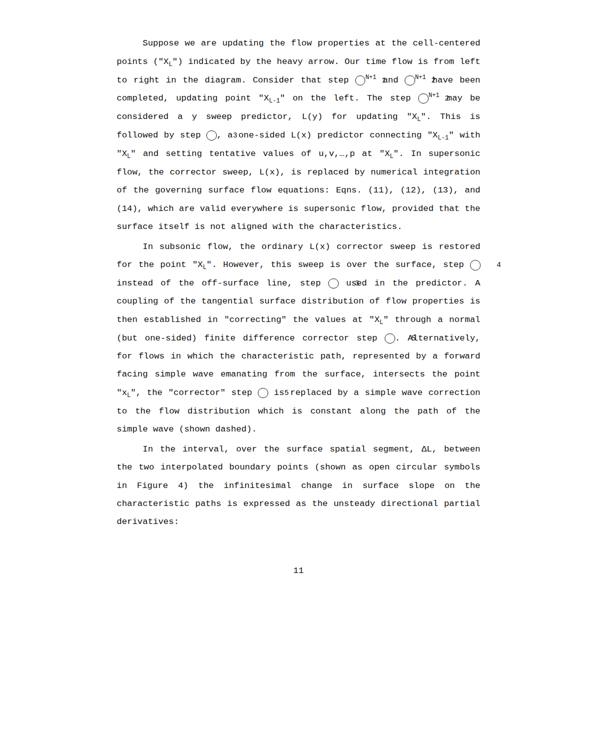Suppose we are updating the flow properties at the cell-centered points ("XL") indicated by the heavy arrow. Our time flow is from left to right in the diagram. Consider that step 1N+1 and 2N+1 have been completed, updating point "XL-1" on the left. The step 2N+1 may be considered a y sweep predictor, L(y) for updating "XL". This is followed by step 3, a one-sided L(x) predictor connecting "XL-1" with "XL" and setting tentative values of u,v,…,p at "XL". In supersonic flow, the corrector sweep, L(x), is replaced by numerical integration of the governing surface flow equations: Eqns. (11), (12), (13), and (14), which are valid everywhere is supersonic flow, provided that the surface itself is not aligned with the characteristics.
In subsonic flow, the ordinary L(x) corrector sweep is restored for the point "XL". However, this sweep is over the surface, step 4 instead of the off-surface line, step 3 used in the predictor. A coupling of the tangential surface distribution of flow properties is then established in "correcting" the values at "XL" through a normal (but one-sided) finite difference corrector step 5. Alternatively, for flows in which the characteristic path, represented by a forward facing simple wave emanating from the surface, intersects the point "xL", the "corrector" step 5 is replaced by a simple wave correction to the flow distribution which is constant along the path of the simple wave (shown dashed).
In the interval, over the surface spatial segment, ΔL, between the two interpolated boundary points (shown as open circular symbols in Figure 4) the infinitesimal change in surface slope on the characteristic paths is expressed as the unsteady directional partial derivatives:
11